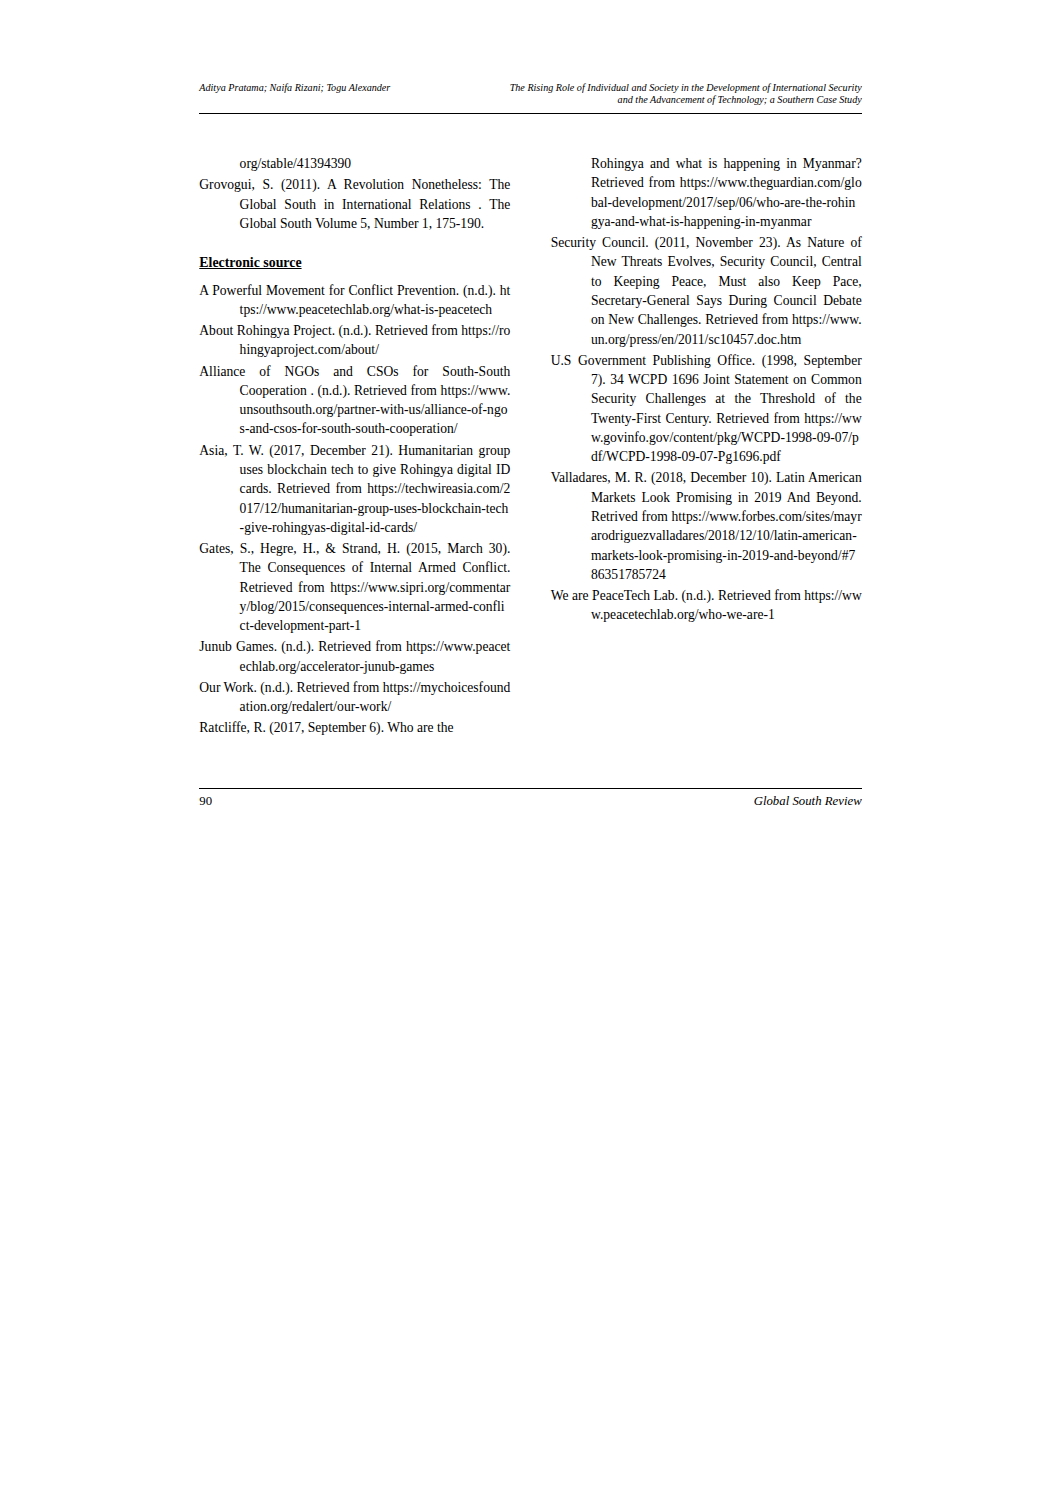Aditya Pratama; Naifa Rizani; Togu Alexander
The Rising Role of Individual and Society in the Development of International Security and the Advancement of Technology; a Southern Case Study
org/stable/41394390
Grovogui, S. (2011). A Revolution Nonetheless: The Global South in International Relations . The Global South Volume 5, Number 1, 175-190.
Electronic source
A Powerful Movement for Conflict Prevention. (n.d.). https://www.peacetechlab.org/what-is-peacetech
About Rohingya Project. (n.d.). Retrieved from https://rohingyaproject.com/about/
Alliance of NGOs and CSOs for South-South Cooperation . (n.d.). Retrieved from https://www.unsouthsouth.org/partner-with-us/alliance-of-ngos-and-csos-for-south-south-cooperation/
Asia, T. W. (2017, December 21). Humanitarian group uses blockchain tech to give Rohingya digital ID cards. Retrieved from https://techwireasia.com/2017/12/humanitarian-group-uses-blockchain-tech-give-rohingyas-digital-id-cards/
Gates, S., Hegre, H., & Strand, H. (2015, March 30). The Consequences of Internal Armed Conflict. Retrieved from https://www.sipri.org/commentary/blog/2015/consequences-internal-armed-conflict-development-part-1
Junub Games. (n.d.). Retrieved from https://www.peacetechlab.org/accelerator-junub-games
Our Work. (n.d.). Retrieved from https://mychoicesfoundation.org/redalert/our-work/
Ratcliffe, R. (2017, September 6). Who are the
Rohingya and what is happening in Myanmar? Retrieved from https://www.theguardian.com/global-development/2017/sep/06/who-are-the-rohingya-and-what-is-happening-in-myanmar
Security Council. (2011, November 23). As Nature of New Threats Evolves, Security Council, Central to Keeping Peace, Must also Keep Pace, Secretary-General Says During Council Debate on New Challenges. Retrieved from https://www.un.org/press/en/2011/sc10457.doc.htm
U.S Government Publishing Office. (1998, September 7). 34 WCPD 1696 Joint Statement on Common Security Challenges at the Threshold of the Twenty-First Century. Retrieved from https://www.govinfo.gov/content/pkg/WCPD-1998-09-07/pdf/WCPD-1998-09-07-Pg1696.pdf
Valladares, M. R. (2018, December 10). Latin American Markets Look Promising in 2019 And Beyond. Retrived from https://www.forbes.com/sites/mayrarodriguezvalladares/2018/12/10/latin-american-markets-look-promising-in-2019-and-beyond/#786351785724
We are PeaceTech Lab. (n.d.). Retrieved from https://www.peacetechlab.org/who-we-are-1
90
Global South Review